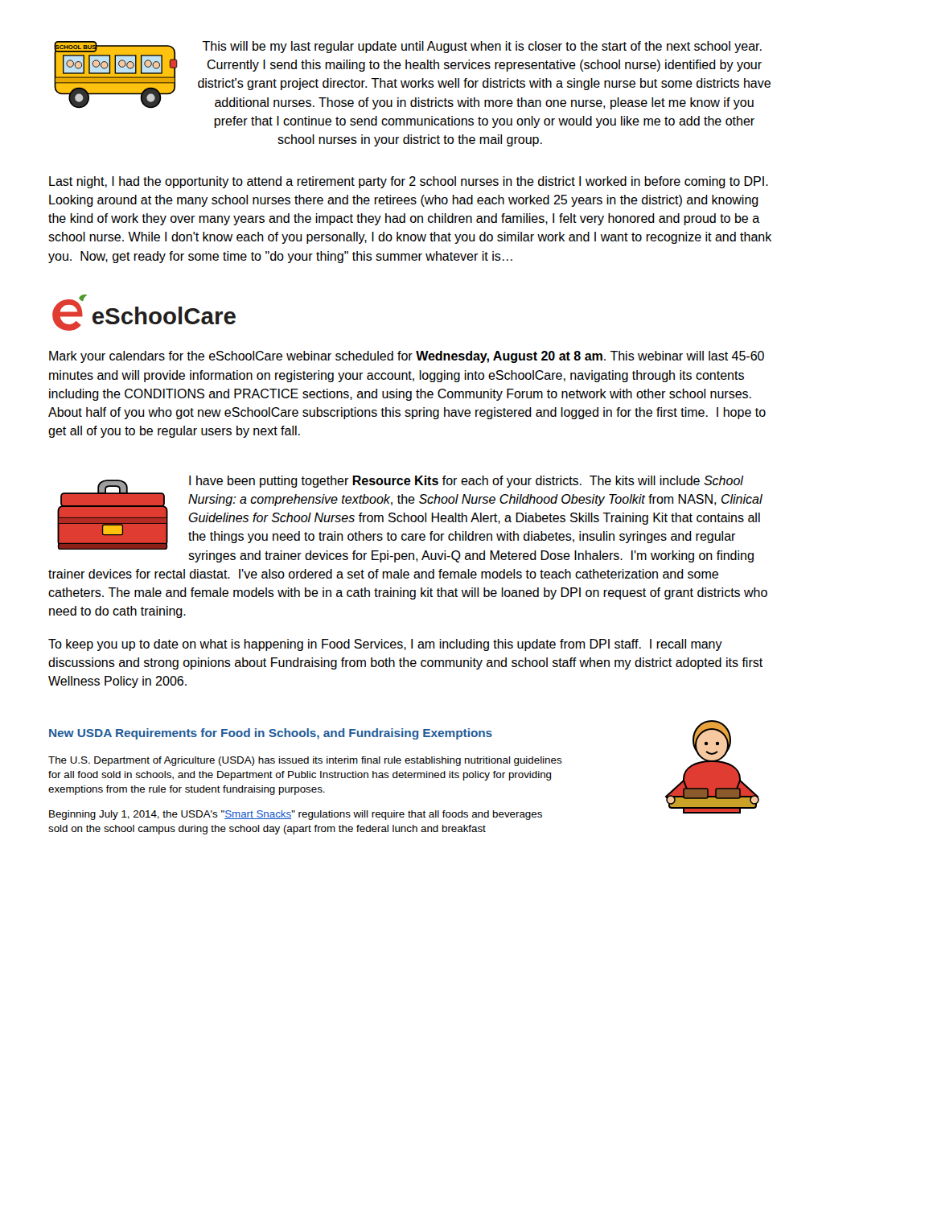SCHOOL BUS
This will be my last regular update until August when it is closer to the start of the next school year. Currently I send this mailing to the health services representative (school nurse) identified by your district's grant project director. That works well for districts with a single nurse but some districts have additional nurses. Those of you in districts with more than one nurse, please let me know if you prefer that I continue to send communications to you only or would you like me to add the other school nurses in your district to the mail group.
Last night, I had the opportunity to attend a retirement party for 2 school nurses in the district I worked in before coming to DPI. Looking around at the many school nurses there and the retirees (who had each worked 25 years in the district) and knowing the kind of work they over many years and the impact they had on children and families, I felt very honored and proud to be a school nurse. While I don't know each of you personally, I do know that you do similar work and I want to recognize it and thank you. Now, get ready for some time to "do your thing" this summer whatever it is…
eSchoolCare
Mark your calendars for the eSchoolCare webinar scheduled for Wednesday, August 20 at 8 am. This webinar will last 45-60 minutes and will provide information on registering your account, logging into eSchoolCare, navigating through its contents including the CONDITIONS and PRACTICE sections, and using the Community Forum to network with other school nurses. About half of you who got new eSchoolCare subscriptions this spring have registered and logged in for the first time. I hope to get all of you to be regular users by next fall.
I have been putting together Resource Kits for each of your districts. The kits will include School Nursing: a comprehensive textbook, the School Nurse Childhood Obesity Toolkit from NASN, Clinical Guidelines for School Nurses from School Health Alert, a Diabetes Skills Training Kit that contains all the things you need to train others to care for children with diabetes, insulin syringes and regular syringes and trainer devices for Epi-pen, Auvi-Q and Metered Dose Inhalers. I'm working on finding trainer devices for rectal diastat. I've also ordered a set of male and female models to teach catheterization and some catheters. The male and female models with be in a cath training kit that will be loaned by DPI on request of grant districts who need to do cath training.
To keep you up to date on what is happening in Food Services, I am including this update from DPI staff. I recall many discussions and strong opinions about Fundraising from both the community and school staff when my district adopted its first Wellness Policy in 2006.
New USDA Requirements for Food in Schools, and Fundraising Exemptions
The U.S. Department of Agriculture (USDA) has issued its interim final rule establishing nutritional guidelines for all food sold in schools, and the Department of Public Instruction has determined its policy for providing exemptions from the rule for student fundraising purposes.
Beginning July 1, 2014, the USDA's "Smart Snacks" regulations will require that all foods and beverages sold on the school campus during the school day (apart from the federal lunch and breakfast